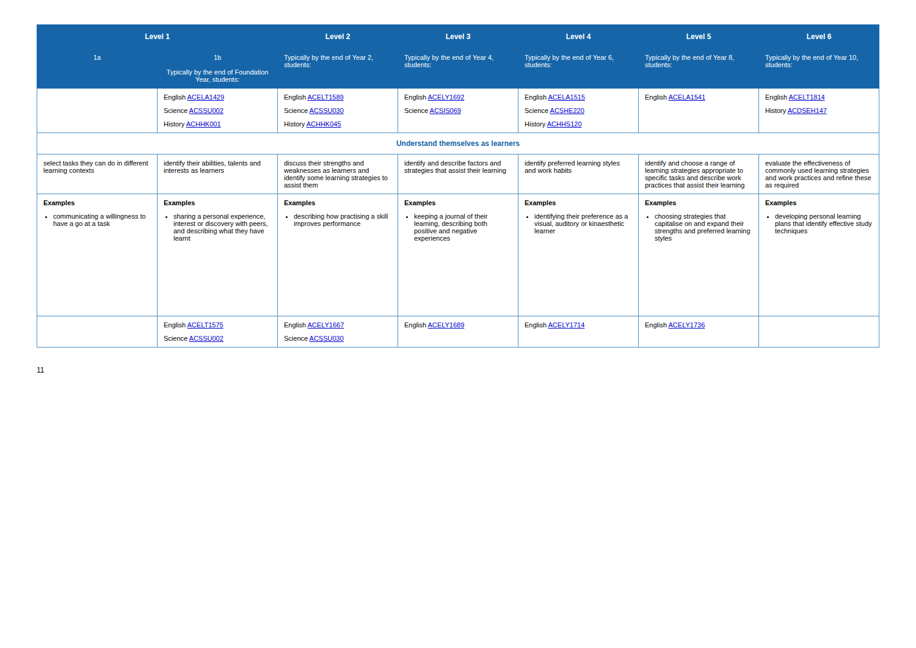| Level 1 | Level 2 | Level 3 | Level 4 | Level 5 | Level 6 |
| --- | --- | --- | --- | --- | --- |
| 1a | 1b Typically by the end of Foundation Year, students: | Typically by the end of Year 2, students: | Typically by the end of Year 4, students: | Typically by the end of Year 6, students: | Typically by the end of Year 8, students: | Typically by the end of Year 10, students: |
| | English ACELA1429 Science ACSSU002 History ACHHK001 | English ACELT1589 Science ACSSU030 History ACHHK045 | English ACELY1692 Science ACSIS069 | English ACELA1515 Science ACSHE220 History ACHHS120 | English ACELA1541 | English ACELT1814 History ACDSEH147 |
| Understand themselves as learners |
| select tasks they can do in different learning contexts | identify their abilities, talents and interests as learners | discuss their strengths and weaknesses as learners and identify some learning strategies to assist them | identify and describe factors and strategies that assist their learning | identify preferred learning styles and work habits | identify and choose a range of learning strategies appropriate to specific tasks and describe work practices that assist their learning | evaluate the effectiveness of commonly used learning strategies and work practices and refine these as required |
| Examples communicating a willingness to have a go at a task | Examples sharing a personal experience, interest or discovery with peers, and describing what they have learnt | Examples describing how practising a skill improves performance | Examples keeping a journal of their learning, describing both positive and negative experiences | Examples identifying their preference as a visual, auditory or kinaesthetic learner | Examples choosing strategies that capitalise on and expand their strengths and preferred learning styles | Examples developing personal learning plans that identify effective study techniques |
| | English ACELT1575 Science ACSSU002 | English ACELY1667 Science ACSSU030 | English ACELY1689 | English ACELY1714 | English ACELY1736 | |
11